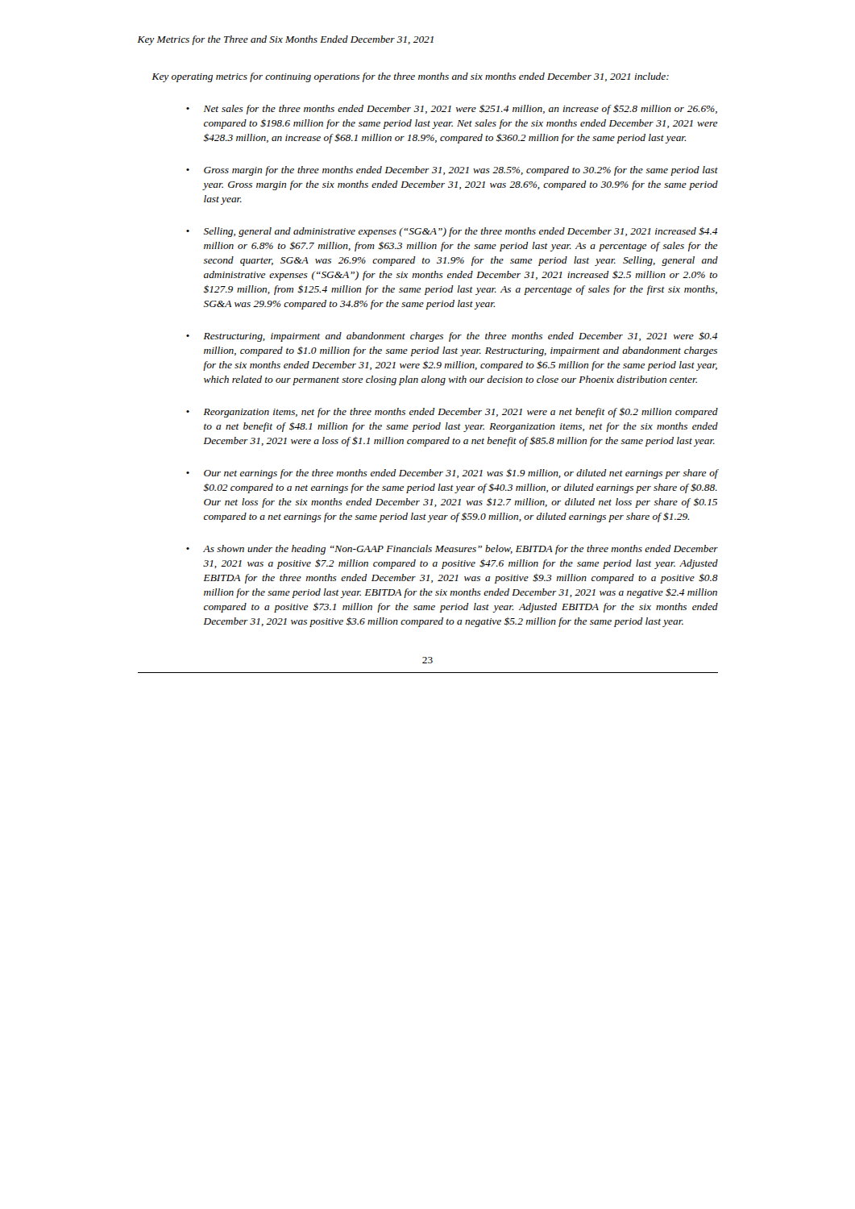Key Metrics for the Three and Six Months Ended December 31, 2021
Key operating metrics for continuing operations for the three months and six months ended December 31, 2021 include:
Net sales for the three months ended December 31, 2021 were $251.4 million, an increase of $52.8 million or 26.6%, compared to $198.6 million for the same period last year. Net sales for the six months ended December 31, 2021 were $428.3 million, an increase of $68.1 million or 18.9%, compared to $360.2 million for the same period last year.
Gross margin for the three months ended December 31, 2021 was 28.5%, compared to 30.2% for the same period last year. Gross margin for the six months ended December 31, 2021 was 28.6%, compared to 30.9% for the same period last year.
Selling, general and administrative expenses (“SG&A”) for the three months ended December 31, 2021 increased $4.4 million or 6.8% to $67.7 million, from $63.3 million for the same period last year. As a percentage of sales for the second quarter, SG&A was 26.9% compared to 31.9% for the same period last year. Selling, general and administrative expenses (“SG&A”) for the six months ended December 31, 2021 increased $2.5 million or 2.0% to $127.9 million, from $125.4 million for the same period last year. As a percentage of sales for the first six months, SG&A was 29.9% compared to 34.8% for the same period last year.
Restructuring, impairment and abandonment charges for the three months ended December 31, 2021 were $0.4 million, compared to $1.0 million for the same period last year. Restructuring, impairment and abandonment charges for the six months ended December 31, 2021 were $2.9 million, compared to $6.5 million for the same period last year, which related to our permanent store closing plan along with our decision to close our Phoenix distribution center.
Reorganization items, net for the three months ended December 31, 2021 were a net benefit of $0.2 million compared to a net benefit of $48.1 million for the same period last year. Reorganization items, net for the six months ended December 31, 2021 were a loss of $1.1 million compared to a net benefit of $85.8 million for the same period last year.
Our net earnings for the three months ended December 31, 2021 was $1.9 million, or diluted net earnings per share of $0.02 compared to a net earnings for the same period last year of $40.3 million, or diluted earnings per share of $0.88. Our net loss for the six months ended December 31, 2021 was $12.7 million, or diluted net loss per share of $0.15 compared to a net earnings for the same period last year of $59.0 million, or diluted earnings per share of $1.29.
As shown under the heading “Non-GAAP Financials Measures” below, EBITDA for the three months ended December 31, 2021 was a positive $7.2 million compared to a positive $47.6 million for the same period last year. Adjusted EBITDA for the three months ended December 31, 2021 was a positive $9.3 million compared to a positive $0.8 million for the same period last year. EBITDA for the six months ended December 31, 2021 was a negative $2.4 million compared to a positive $73.1 million for the same period last year. Adjusted EBITDA for the six months ended December 31, 2021 was positive $3.6 million compared to a negative $5.2 million for the same period last year.
23